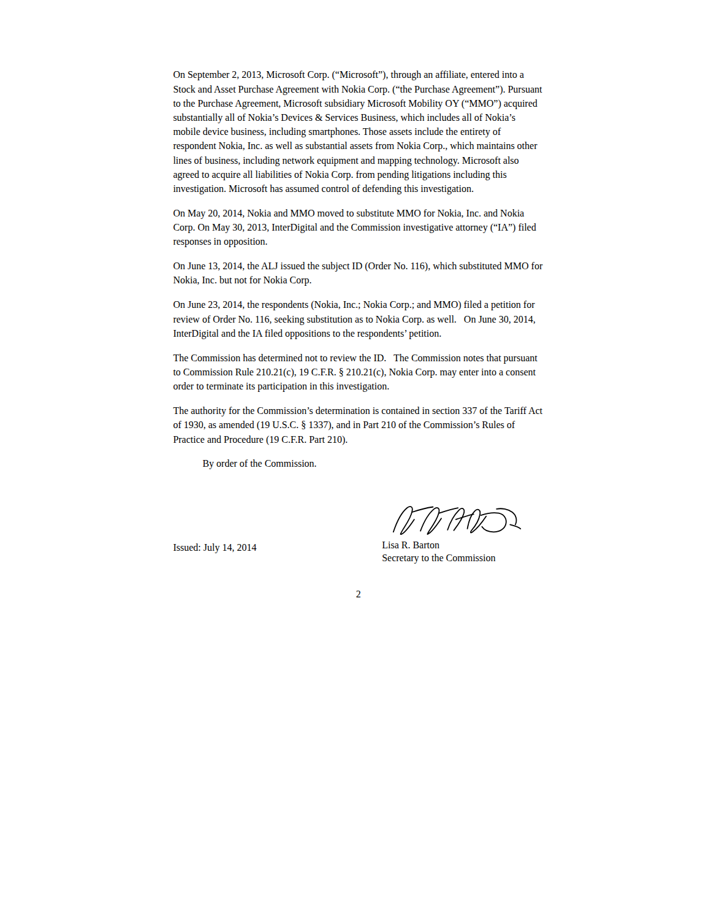On September 2, 2013, Microsoft Corp. (“Microsoft”), through an affiliate, entered into a Stock and Asset Purchase Agreement with Nokia Corp. (“the Purchase Agreement”). Pursuant to the Purchase Agreement, Microsoft subsidiary Microsoft Mobility OY (“MMO”) acquired substantially all of Nokia’s Devices & Services Business, which includes all of Nokia’s mobile device business, including smartphones. Those assets include the entirety of respondent Nokia, Inc. as well as substantial assets from Nokia Corp., which maintains other lines of business, including network equipment and mapping technology. Microsoft also agreed to acquire all liabilities of Nokia Corp. from pending litigations including this investigation. Microsoft has assumed control of defending this investigation.
On May 20, 2014, Nokia and MMO moved to substitute MMO for Nokia, Inc. and Nokia Corp. On May 30, 2013, InterDigital and the Commission investigative attorney (“IA”) filed responses in opposition.
On June 13, 2014, the ALJ issued the subject ID (Order No. 116), which substituted MMO for Nokia, Inc. but not for Nokia Corp.
On June 23, 2014, the respondents (Nokia, Inc.; Nokia Corp.; and MMO) filed a petition for review of Order No. 116, seeking substitution as to Nokia Corp. as well. On June 30, 2014, InterDigital and the IA filed oppositions to the respondents’ petition.
The Commission has determined not to review the ID. The Commission notes that pursuant to Commission Rule 210.21(c), 19 C.F.R. § 210.21(c), Nokia Corp. may enter into a consent order to terminate its participation in this investigation.
The authority for the Commission’s determination is contained in section 337 of the Tariff Act of 1930, as amended (19 U.S.C. § 1337), and in Part 210 of the Commission’s Rules of Practice and Procedure (19 C.F.R. Part 210).
By order of the Commission.
Lisa R. Barton
Secretary to the Commission
Issued: July 14, 2014
2